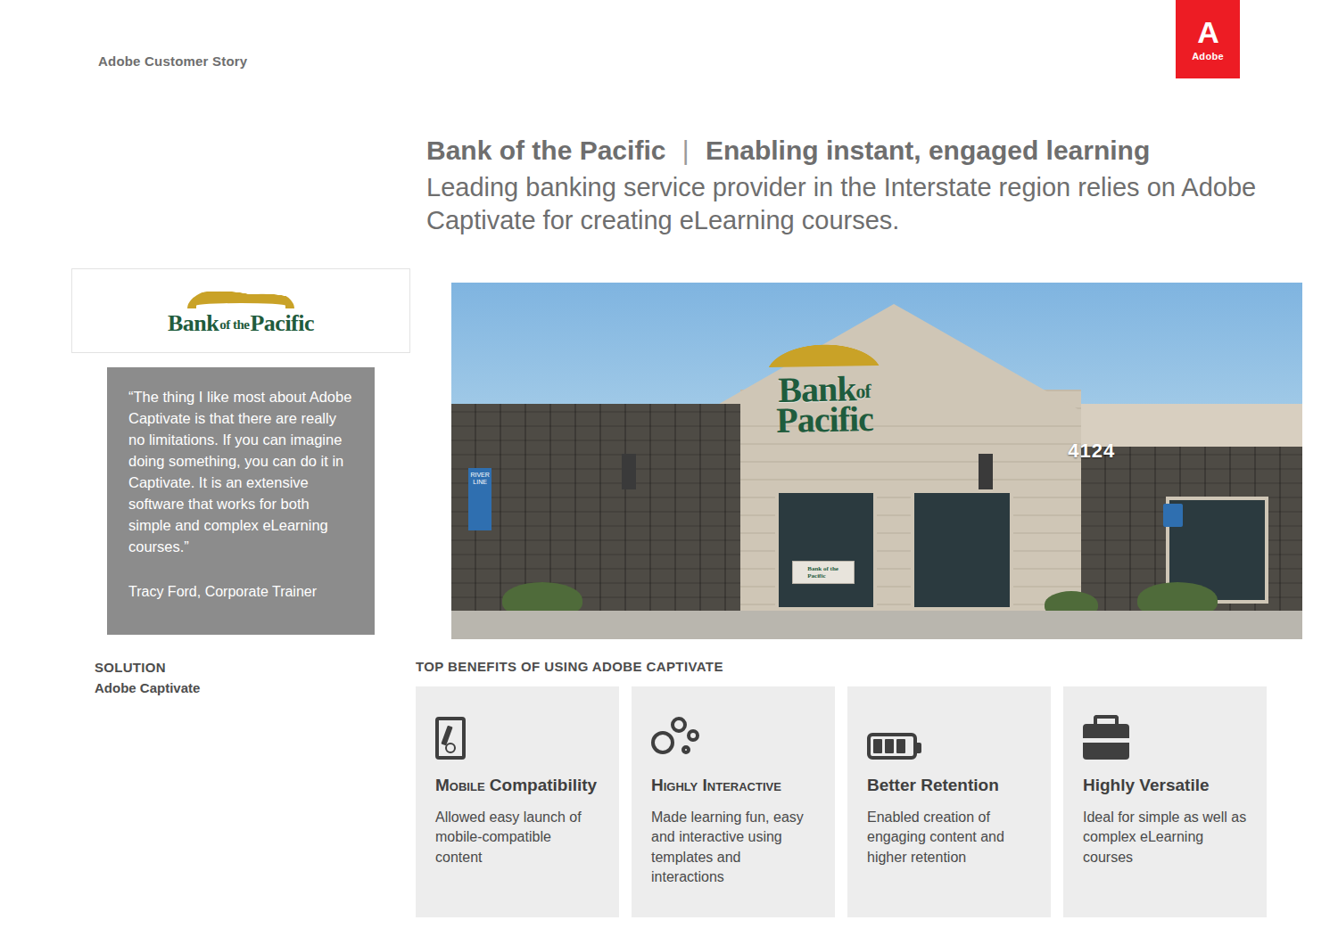Adobe Customer Story
A Adobe
Bank of the Pacific | Enabling instant, engaged learning
Leading banking service provider in the Interstate region relies on Adobe Captivate for creating eLearning courses.
Bankof the Pacific
“The thing I like most about Adobe Captivate is that there are really no limitations. If you can imagine doing something, you can do it in Captivate. It is an extensive software that works for both simple and complex eLearning courses.”
Tracy Ford, Corporate Trainer
SOLUTION
Adobe Captivate
Bankof
Pacific
4124
Bank of the
Pacific
RIVER
LINE
TOP BENEFITS OF USING ADOBE CAPTIVATE
Mobile Compatibility
Allowed easy launch of mobile-compatible content
Highly Interactive
Made learning fun, easy and interactive using templates and interactions
Better Retention
Enabled creation of engaging content and higher retention
Highly Versatile
Ideal for simple as well as complex eLearning courses